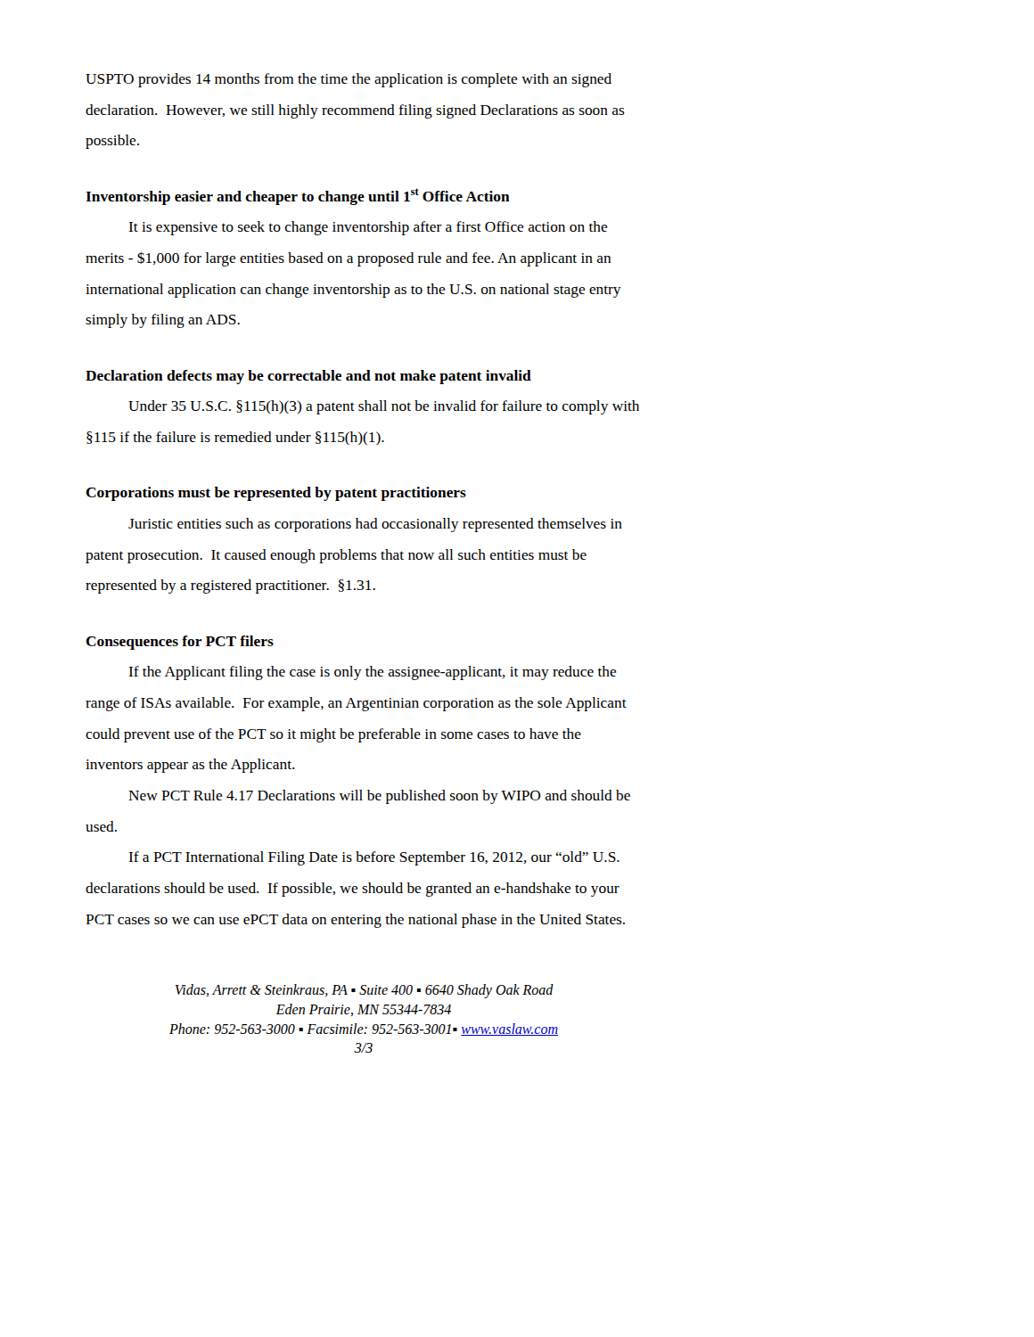USPTO provides 14 months from the time the application is complete with an signed declaration. However, we still highly recommend filing signed Declarations as soon as possible.
Inventorship easier and cheaper to change until 1st Office Action
It is expensive to seek to change inventorship after a first Office action on the merits - $1,000 for large entities based on a proposed rule and fee. An applicant in an international application can change inventorship as to the U.S. on national stage entry simply by filing an ADS.
Declaration defects may be correctable and not make patent invalid
Under 35 U.S.C. §115(h)(3) a patent shall not be invalid for failure to comply with §115 if the failure is remedied under §115(h)(1).
Corporations must be represented by patent practitioners
Juristic entities such as corporations had occasionally represented themselves in patent prosecution. It caused enough problems that now all such entities must be represented by a registered practitioner. §1.31.
Consequences for PCT filers
If the Applicant filing the case is only the assignee-applicant, it may reduce the range of ISAs available. For example, an Argentinian corporation as the sole Applicant could prevent use of the PCT so it might be preferable in some cases to have the inventors appear as the Applicant.
New PCT Rule 4.17 Declarations will be published soon by WIPO and should be used.
If a PCT International Filing Date is before September 16, 2012, our “old” U.S. declarations should be used. If possible, we should be granted an e-handshake to your PCT cases so we can use ePCT data on entering the national phase in the United States.
Vidas, Arrett & Steinkraus, PA ▪ Suite 400 ▪ 6640 Shady Oak Road
Eden Prairie, MN 55344-7834
Phone: 952-563-3000 ▪ Facsimile: 952-563-3001▪ www.vaslaw.com
3/3